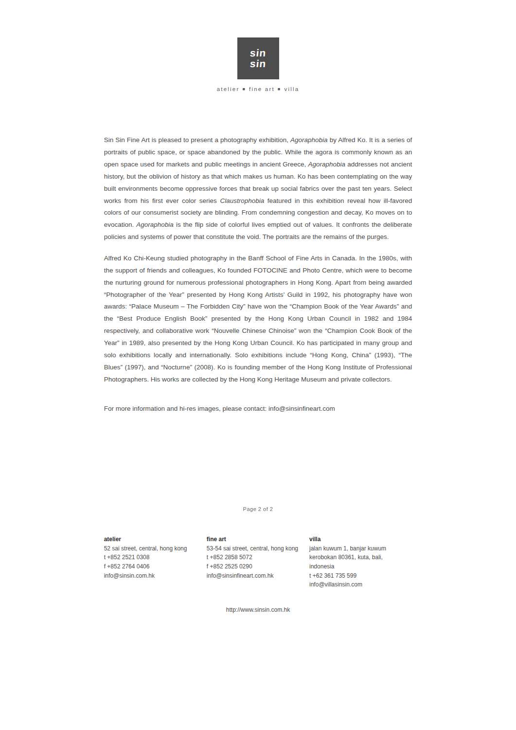sin sin
atelier■fine art■villa
Sin Sin Fine Art is pleased to present a photography exhibition, Agoraphobia by Alfred Ko. It is a series of portraits of public space, or space abandoned by the public. While the agora is commonly known as an open space used for markets and public meetings in ancient Greece, Agoraphobia addresses not ancient history, but the oblivion of history as that which makes us human. Ko has been contemplating on the way built environments become oppressive forces that break up social fabrics over the past ten years. Select works from his first ever color series Claustrophobia featured in this exhibition reveal how ill-favored colors of our consumerist society are blinding. From condemning congestion and decay, Ko moves on to evocation. Agoraphobia is the flip side of colorful lives emptied out of values. It confronts the deliberate policies and systems of power that constitute the void. The portraits are the remains of the purges.
Alfred Ko Chi-Keung studied photography in the Banff School of Fine Arts in Canada. In the 1980s, with the support of friends and colleagues, Ko founded FOTOCINE and Photo Centre, which were to become the nurturing ground for numerous professional photographers in Hong Kong. Apart from being awarded “Photographer of the Year” presented by Hong Kong Artists’ Guild in 1992, his photography have won awards: “Palace Museum – The Forbidden City” have won the “Champion Book of the Year Awards” and the “Best Produce English Book” presented by the Hong Kong Urban Council in 1982 and 1984 respectively, and collaborative work “Nouvelle Chinese Chinoise” won the “Champion Cook Book of the Year” in 1989, also presented by the Hong Kong Urban Council. Ko has participated in many group and solo exhibitions locally and internationally. Solo exhibitions include “Hong Kong, China” (1993), “The Blues” (1997), and “Nocturne” (2008). Ko is founding member of the Hong Kong Institute of Professional Photographers. His works are collected by the Hong Kong Heritage Museum and private collectors.
For more information and hi-res images, please contact: info@sinsinfineart.com
Page 2 of 2
atelier
52 sai street, central, hong kong
t +852 2521 0308
f +852 2764 0406
info@sinsin.com.hk
fine art
53-54 sai street, central, hong kong
t +852 2858 5072
f +852 2525 0290
info@sinsinfineart.com.hk
villa
jalan kuwum 1, banjar kuwum
kerobokan 80361, kuta, bali, indonesia
t +62 361 735 599
info@villasinsin.com
http://www.sinsin.com.hk